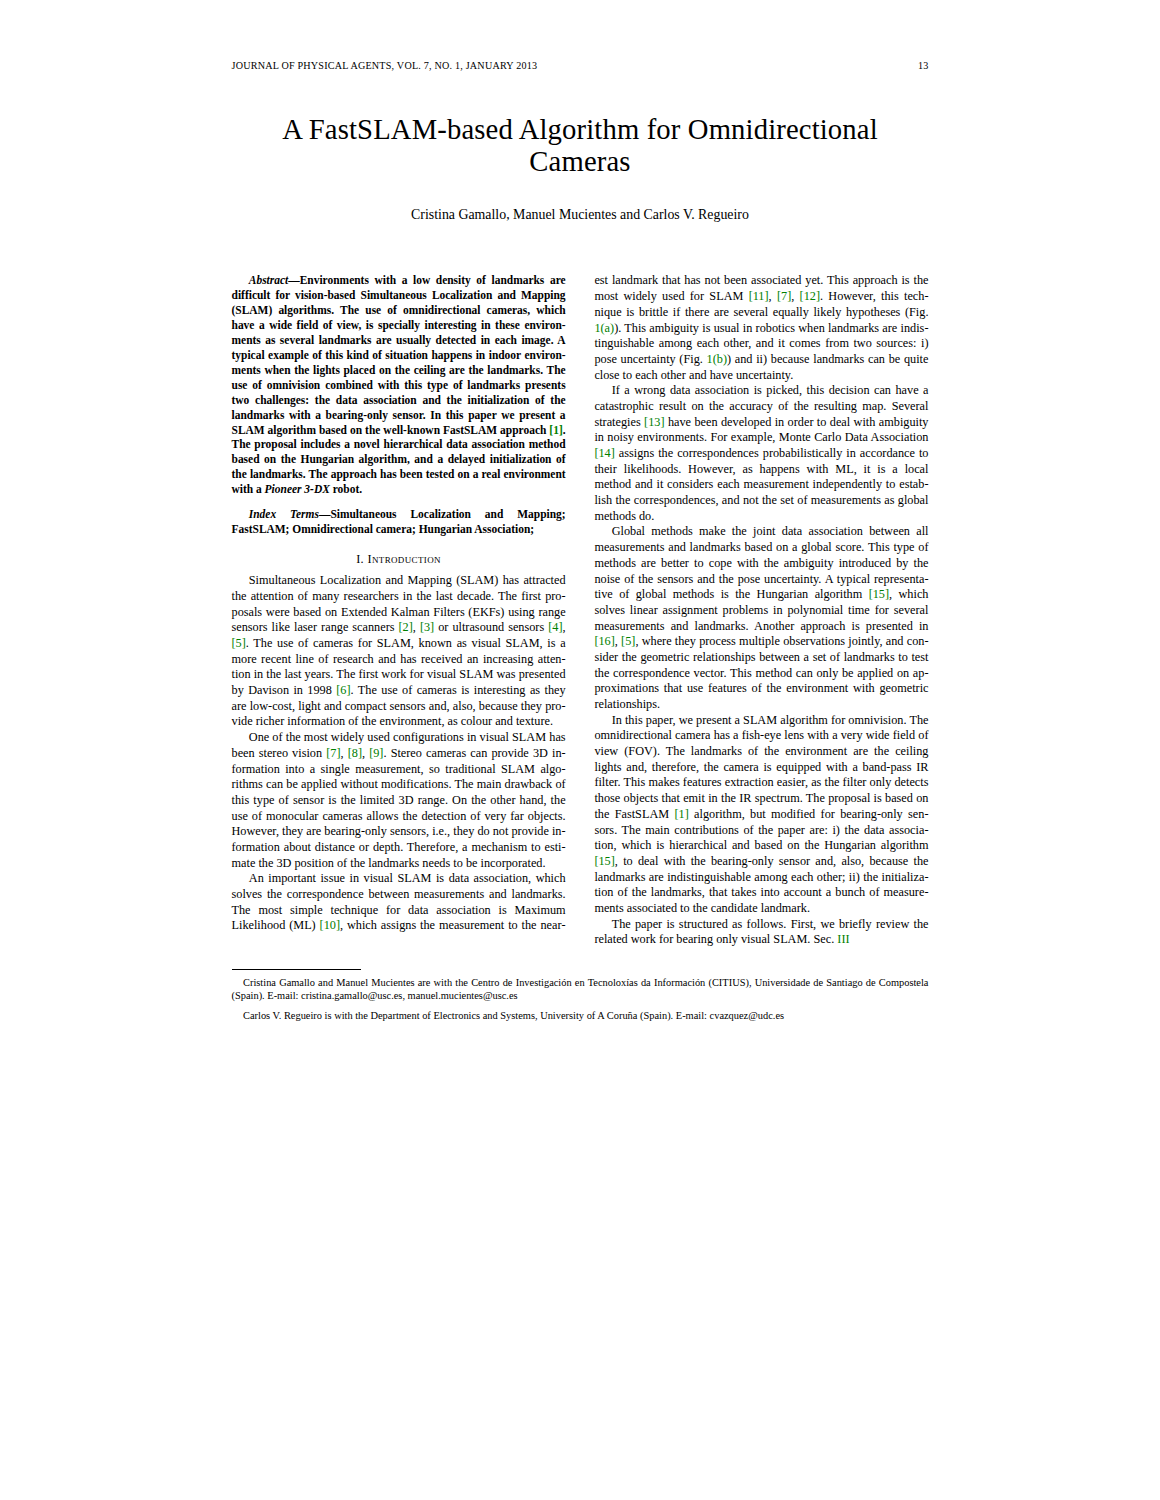Journal of Physical Agents, vol. 7, no. 1, January 2013 13
A FastSLAM-based Algorithm for Omnidirectional Cameras
Cristina Gamallo, Manuel Mucientes and Carlos V. Regueiro
Abstract—Environments with a low density of landmarks are difficult for vision-based Simultaneous Localization and Mapping (SLAM) algorithms. The use of omnidirectional cameras, which have a wide field of view, is specially interesting in these environments as several landmarks are usually detected in each image. A typical example of this kind of situation happens in indoor environments when the lights placed on the ceiling are the landmarks. The use of omnivision combined with this type of landmarks presents two challenges: the data association and the initialization of the landmarks with a bearing-only sensor. In this paper we present a SLAM algorithm based on the well-known FastSLAM approach [1]. The proposal includes a novel hierarchical data association method based on the Hungarian algorithm, and a delayed initialization of the landmarks. The approach has been tested on a real environment with a Pioneer 3-DX robot.
Index Terms—Simultaneous Localization and Mapping; FastSLAM; Omnidirectional camera; Hungarian Association;
I. Introduction
Simultaneous Localization and Mapping (SLAM) has attracted the attention of many researchers in the last decade. The first proposals were based on Extended Kalman Filters (EKFs) using range sensors like laser range scanners [2], [3] or ultrasound sensors [4], [5]. The use of cameras for SLAM, known as visual SLAM, is a more recent line of research and has received an increasing attention in the last years. The first work for visual SLAM was presented by Davison in 1998 [6]. The use of cameras is interesting as they are low-cost, light and compact sensors and, also, because they provide richer information of the environment, as colour and texture.
One of the most widely used configurations in visual SLAM has been stereo vision [7], [8], [9]. Stereo cameras can provide 3D information into a single measurement, so traditional SLAM algorithms can be applied without modifications. The main drawback of this type of sensor is the limited 3D range. On the other hand, the use of monocular cameras allows the detection of very far objects. However, they are bearing-only sensors, i.e., they do not provide information about distance or depth. Therefore, a mechanism to estimate the 3D position of the landmarks needs to be incorporated.
An important issue in visual SLAM is data association, which solves the correspondence between measurements and landmarks. The most simple technique for data association is Maximum Likelihood (ML) [10], which assigns the measurement to the nearest landmark that has not been associated yet. This approach is the most widely used for SLAM [11], [7], [12]. However, this technique is brittle if there are several equally likely hypotheses (Fig. 1(a)). This ambiguity is usual in robotics when landmarks are indistinguishable among each other, and it comes from two sources: i) pose uncertainty (Fig. 1(b)) and ii) because landmarks can be quite close to each other and have uncertainty.
If a wrong data association is picked, this decision can have a catastrophic result on the accuracy of the resulting map. Several strategies [13] have been developed in order to deal with ambiguity in noisy environments. For example, Monte Carlo Data Association [14] assigns the correspondences probabilistically in accordance to their likelihoods. However, as happens with ML, it is a local method and it considers each measurement independently to establish the correspondences, and not the set of measurements as global methods do.
Global methods make the joint data association between all measurements and landmarks based on a global score. This type of methods are better to cope with the ambiguity introduced by the noise of the sensors and the pose uncertainty. A typical representative of global methods is the Hungarian algorithm [15], which solves linear assignment problems in polynomial time for several measurements and landmarks. Another approach is presented in [16], [5], where they process multiple observations jointly, and consider the geometric relationships between a set of landmarks to test the correspondence vector. This method can only be applied on approximations that use features of the environment with geometric relationships.
In this paper, we present a SLAM algorithm for omnivision. The omnidirectional camera has a fish-eye lens with a very wide field of view (FOV). The landmarks of the environment are the ceiling lights and, therefore, the camera is equipped with a band-pass IR filter. This makes features extraction easier, as the filter only detects those objects that emit in the IR spectrum. The proposal is based on the FastSLAM [1] algorithm, but modified for bearing-only sensors. The main contributions of the paper are: i) the data association, which is hierarchical and based on the Hungarian algorithm [15], to deal with the bearing-only sensor and, also, because the landmarks are indistinguishable among each other; ii) the initialization of the landmarks, that takes into account a bunch of measurements associated to the candidate landmark.
The paper is structured as follows. First, we briefly review the related work for bearing only visual SLAM. Sec. III
Cristina Gamallo and Manuel Mucientes are with the Centro de Investigación en Tecnoloxías da Información (CITIUS), Universidade de Santiago de Compostela (Spain). E-mail: cristina.gamallo@usc.es, manuel.mucientes@usc.es
Carlos V. Regueiro is with the Department of Electronics and Systems, University of A Coruña (Spain). E-mail: cvazquez@udc.es